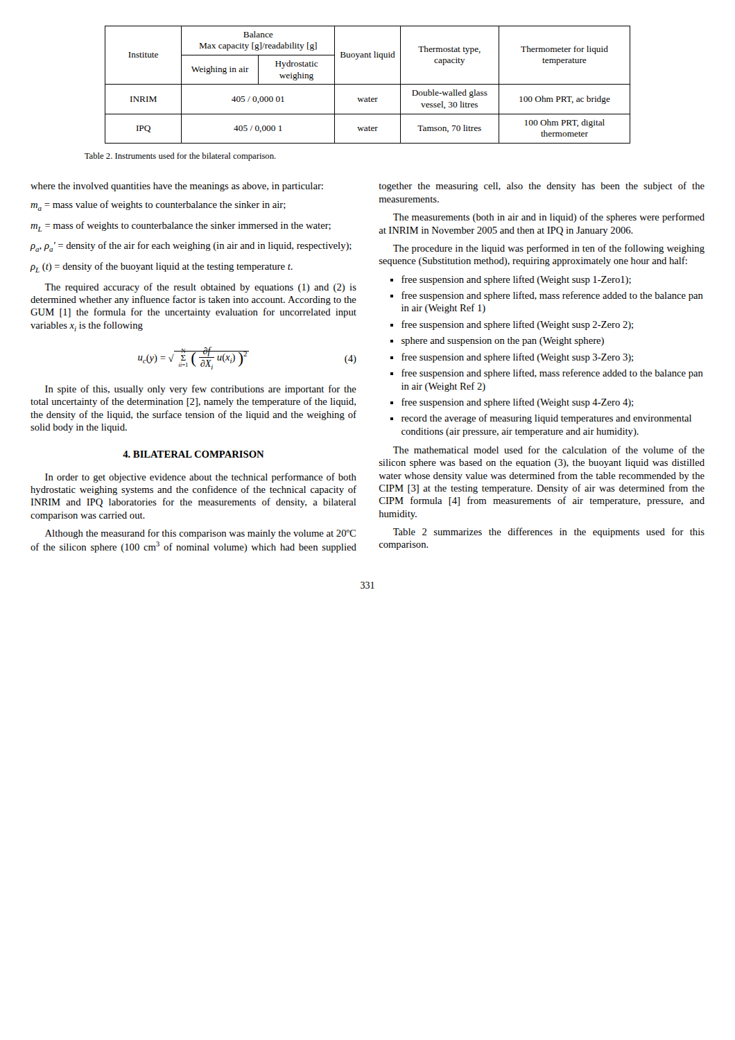| Institute | Balance Max capacity [g]/readability [g] | Buoyant liquid | Thermostat type, capacity | Thermometer for liquid temperature |
| --- | --- | --- | --- | --- |
| Weighing in air | Hydrostatic weighing |
| INRIM | 405 / 0,000 01 | water | Double-walled glass vessel, 30 litres | 100 Ohm PRT, ac bridge |
| IPQ | 405 / 0,000 1 | water | Tamson, 70 litres | 100 Ohm PRT, digital thermometer |
Table 2. Instruments used for the bilateral comparison.
where the involved quantities have the meanings as above, in particular:
ma = mass value of weights to counterbalance the sinker in air;
mL = mass of weights to counterbalance the sinker immersed in the water;
ρa, ρa' = density of the air for each weighing (in air and in liquid, respectively);
ρL (t) = density of the buoyant liquid at the testing temperature t.
The required accuracy of the result obtained by equations (1) and (2) is determined whether any influence factor is taken into account. According to the GUM [1] the formula for the uncertainty evaluation for uncorrelated input variables xi is the following
uc(y) = √ N Σ ii=1 ( ∂f ∂Xi u(xi) )2 (4)
In spite of this, usually only very few contributions are important for the total uncertainty of the determination [2], namely the temperature of the liquid, the density of the liquid, the surface tension of the liquid and the weighing of solid body in the liquid.
4. Bilateral Comparison
In order to get objective evidence about the technical performance of both hydrostatic weighing systems and the confidence of the technical capacity of INRIM and IPQ laboratories for the measurements of density, a bilateral comparison was carried out.
Although the measurand for this comparison was mainly the volume at 20ºC of the silicon sphere (100 cm3 of nominal volume) which had been supplied together the measuring cell, also the density has been the subject of the measurements.
The measurements (both in air and in liquid) of the spheres were performed at INRIM in November 2005 and then at IPQ in January 2006.
The procedure in the liquid was performed in ten of the following weighing sequence (Substitution method), requiring approximately one hour and half:
free suspension and sphere lifted (Weight susp 1-Zero1);
free suspension and sphere lifted, mass reference added to the balance pan in air (Weight Ref 1)
free suspension and sphere lifted (Weight susp 2-Zero 2);
sphere and suspension on the pan (Weight sphere)
free suspension and sphere lifted (Weight susp 3-Zero 3);
free suspension and sphere lifted, mass reference added to the balance pan in air (Weight Ref 2)
free suspension and sphere lifted (Weight susp 4-Zero 4);
record the average of measuring liquid temperatures and environmental conditions (air pressure, air temperature and air humidity).
The mathematical model used for the calculation of the volume of the silicon sphere was based on the equation (3), the buoyant liquid was distilled water whose density value was determined from the table recommended by the CIPM [3] at the testing temperature. Density of air was determined from the CIPM formula [4] from measurements of air temperature, pressure, and humidity.
Table 2 summarizes the differences in the equipments used for this comparison.
331